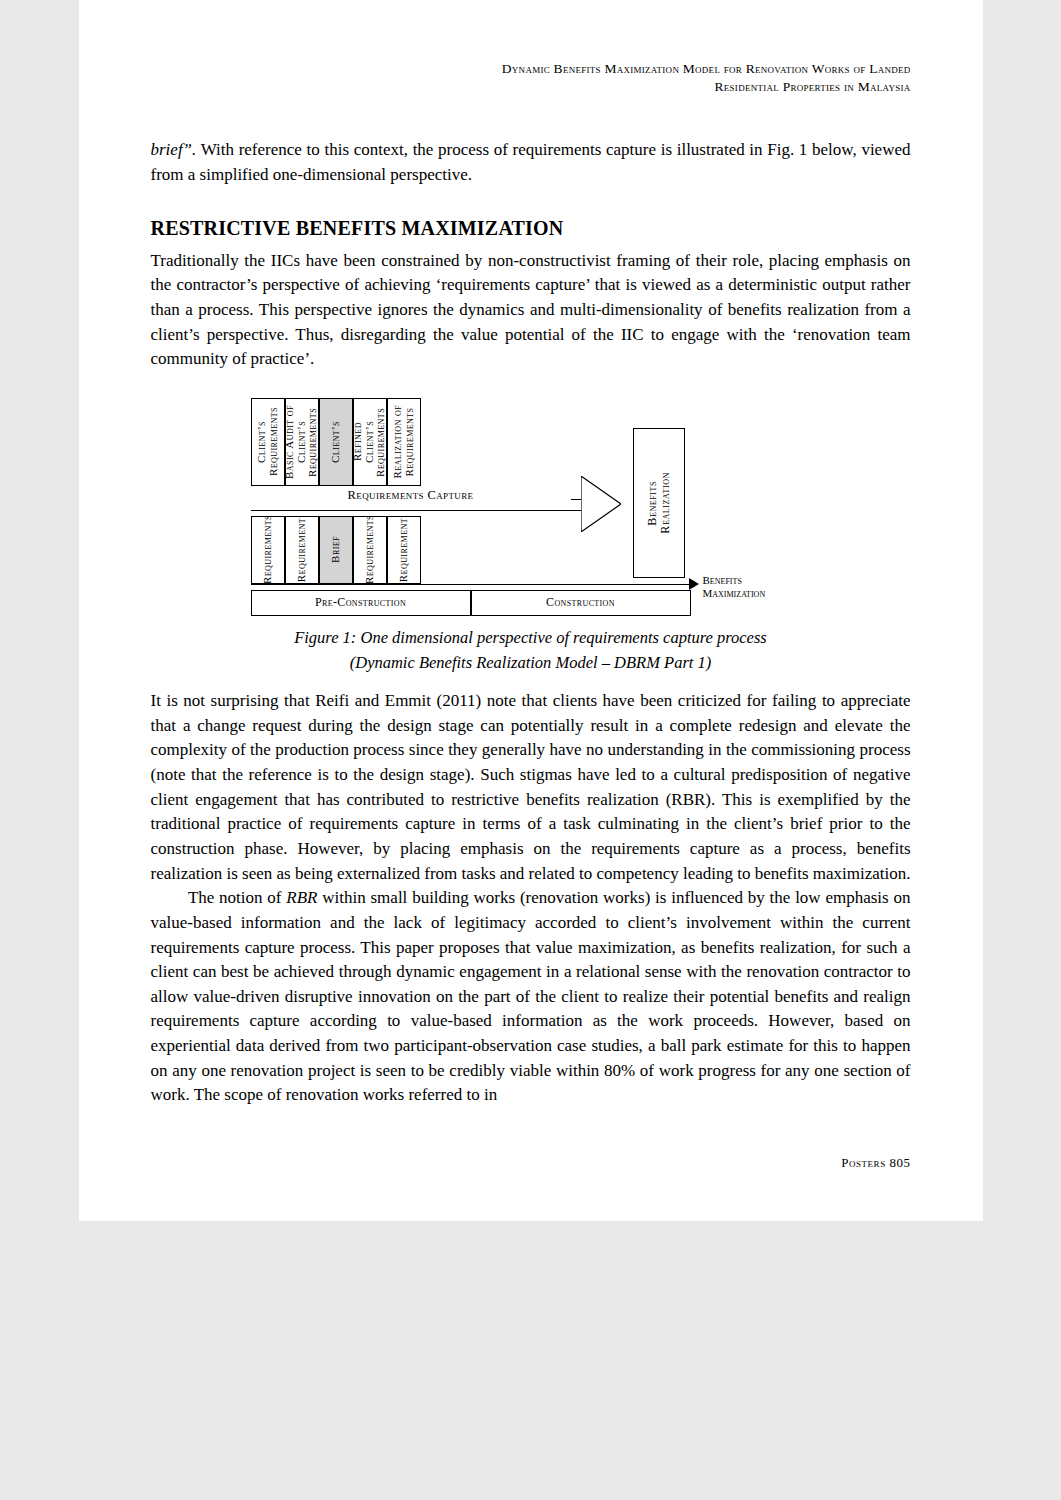Dynamic Benefits Maximization Model for Renovation Works of Landed
Residential Properties in Malaysia
brief”. With reference to this context, the process of requirements capture is illustrated in Fig. 1 below, viewed from a simplified one-dimensional perspective.
Restrictive Benefits Maximization
Traditionally the IICs have been constrained by non-constructivist framing of their role, placing emphasis on the contractor’s perspective of achieving ‘requirements capture’ that is viewed as a deterministic output rather than a process. This perspective ignores the dynamics and multi-dimensionality of benefits realization from a client’s perspective. Thus, disregarding the value potential of the IIC to engage with the ‘renovation team community of practice’.
Client’s
Requirements
Basic Audit of
Client’s Requirements
Client’s
Refined
Client’s Requirements
Realization of
Requirements
Requirements Capture
Requirements
Requirement
Brief
Requirements
Requirement
Benefits
Realization
Benefits
Maximization
Pre-Construction
Construction
Figure 1: One dimensional perspective of requirements capture process
(Dynamic Benefits Realization Model – DBRM Part 1)
It is not surprising that Reifi and Emmit (2011) note that clients have been criticized for failing to appreciate that a change request during the design stage can potentially result in a complete redesign and elevate the complexity of the production process since they generally have no understanding in the commissioning process (note that the reference is to the design stage). Such stigmas have led to a cultural predisposition of negative client engagement that has contributed to restrictive benefits realization (RBR). This is exemplified by the traditional practice of requirements capture in terms of a task culminating in the client’s brief prior to the construction phase. However, by placing emphasis on the requirements capture as a process, benefits realization is seen as being externalized from tasks and related to competency leading to benefits maximization.
The notion of RBR within small building works (renovation works) is influenced by the low emphasis on value-based information and the lack of legitimacy accorded to client’s involvement within the current requirements capture process. This paper proposes that value maximization, as benefits realization, for such a client can best be achieved through dynamic engagement in a relational sense with the renovation contractor to allow value-driven disruptive innovation on the part of the client to realize their potential benefits and realign requirements capture according to value-based information as the work proceeds. However, based on experiential data derived from two participant-observation case studies, a ball park estimate for this to happen on any one renovation project is seen to be credibly viable within 80% of work progress for any one section of work. The scope of renovation works referred to in
Posters 805